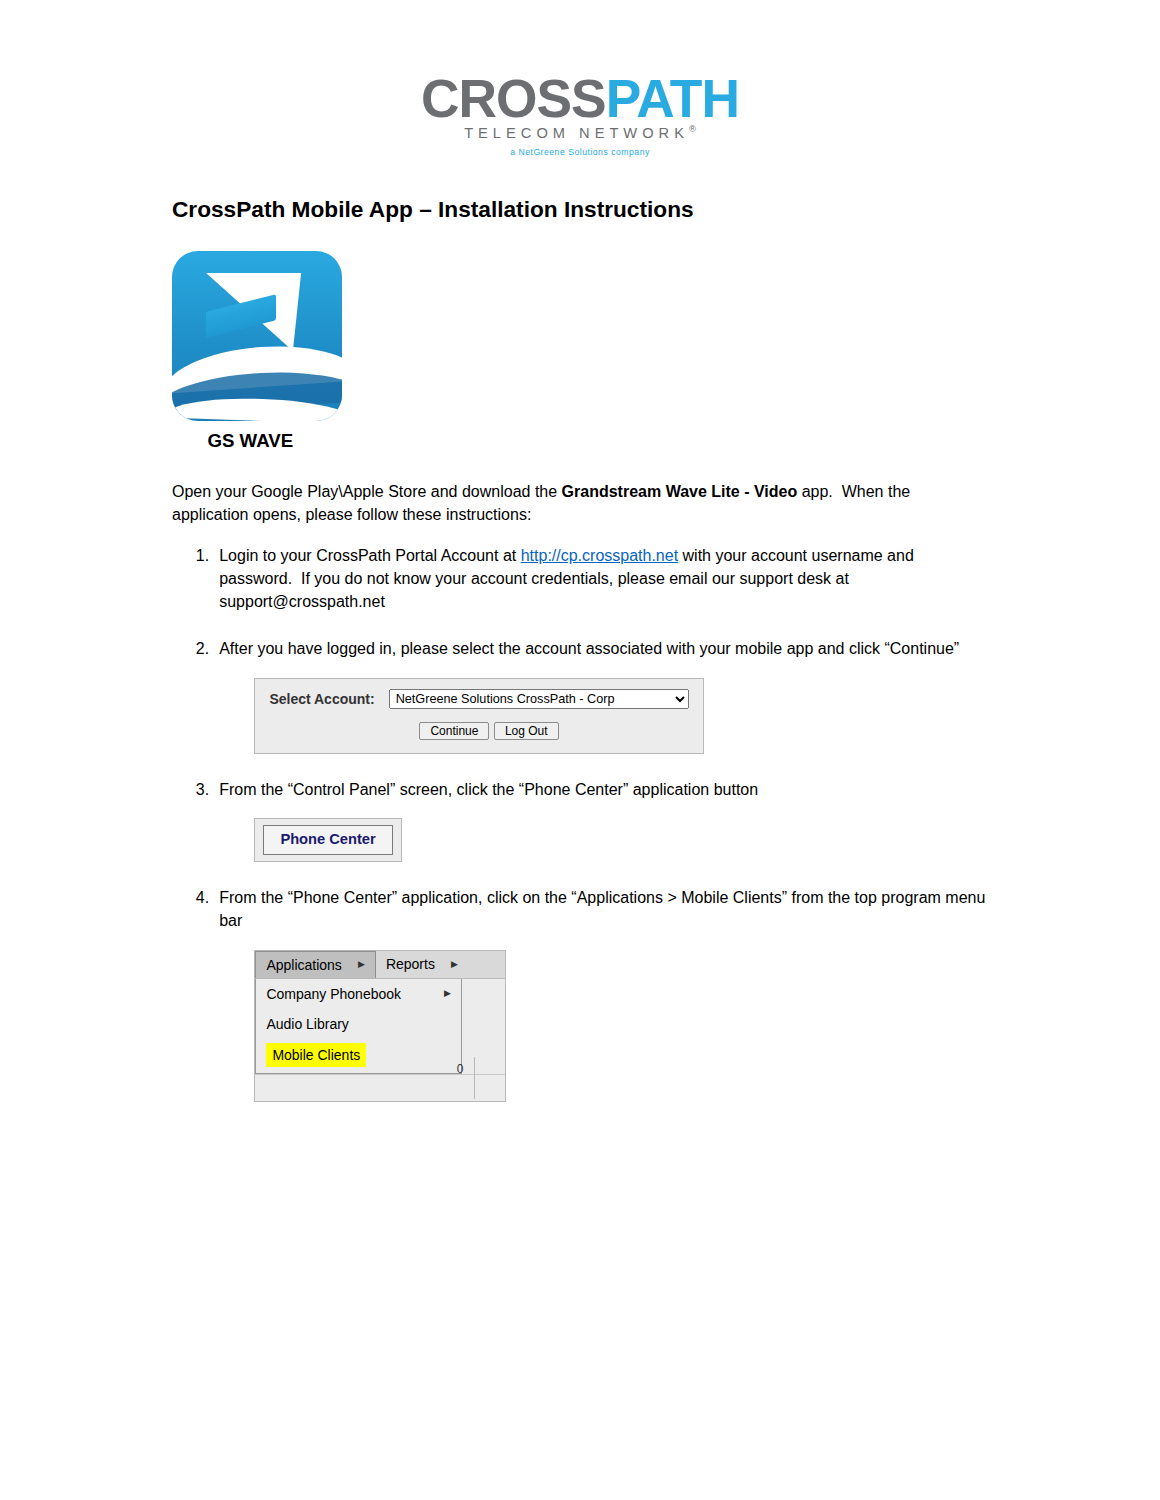CROSS PATH
TELECOM NETWORK®
a NetGreene Solutions company
CrossPath Mobile App – Installation Instructions
GS WAVE
Open your Google Play\Apple Store and download the Grandstream Wave Lite - Video app. When the application opens, please follow these instructions:
Login to your CrossPath Portal Account at http://cp.crosspath.net with your account username and password. If you do not know your account credentials, please email our support desk at support@crosspath.net
After you have logged in, please select the account associated with your mobile app and click “Continue”
Select Account: NetGreene Solutions CrossPath - Corp
Continue Log Out
From the “Control Panel” screen, click the “Phone Center” application button
Phone Center
From the “Phone Center” application, click on the “Applications > Mobile Clients” from the top program menu bar
Applications ▶
Reports ▶
Company Phonebook▶
Audio Library
Mobile Clients
0